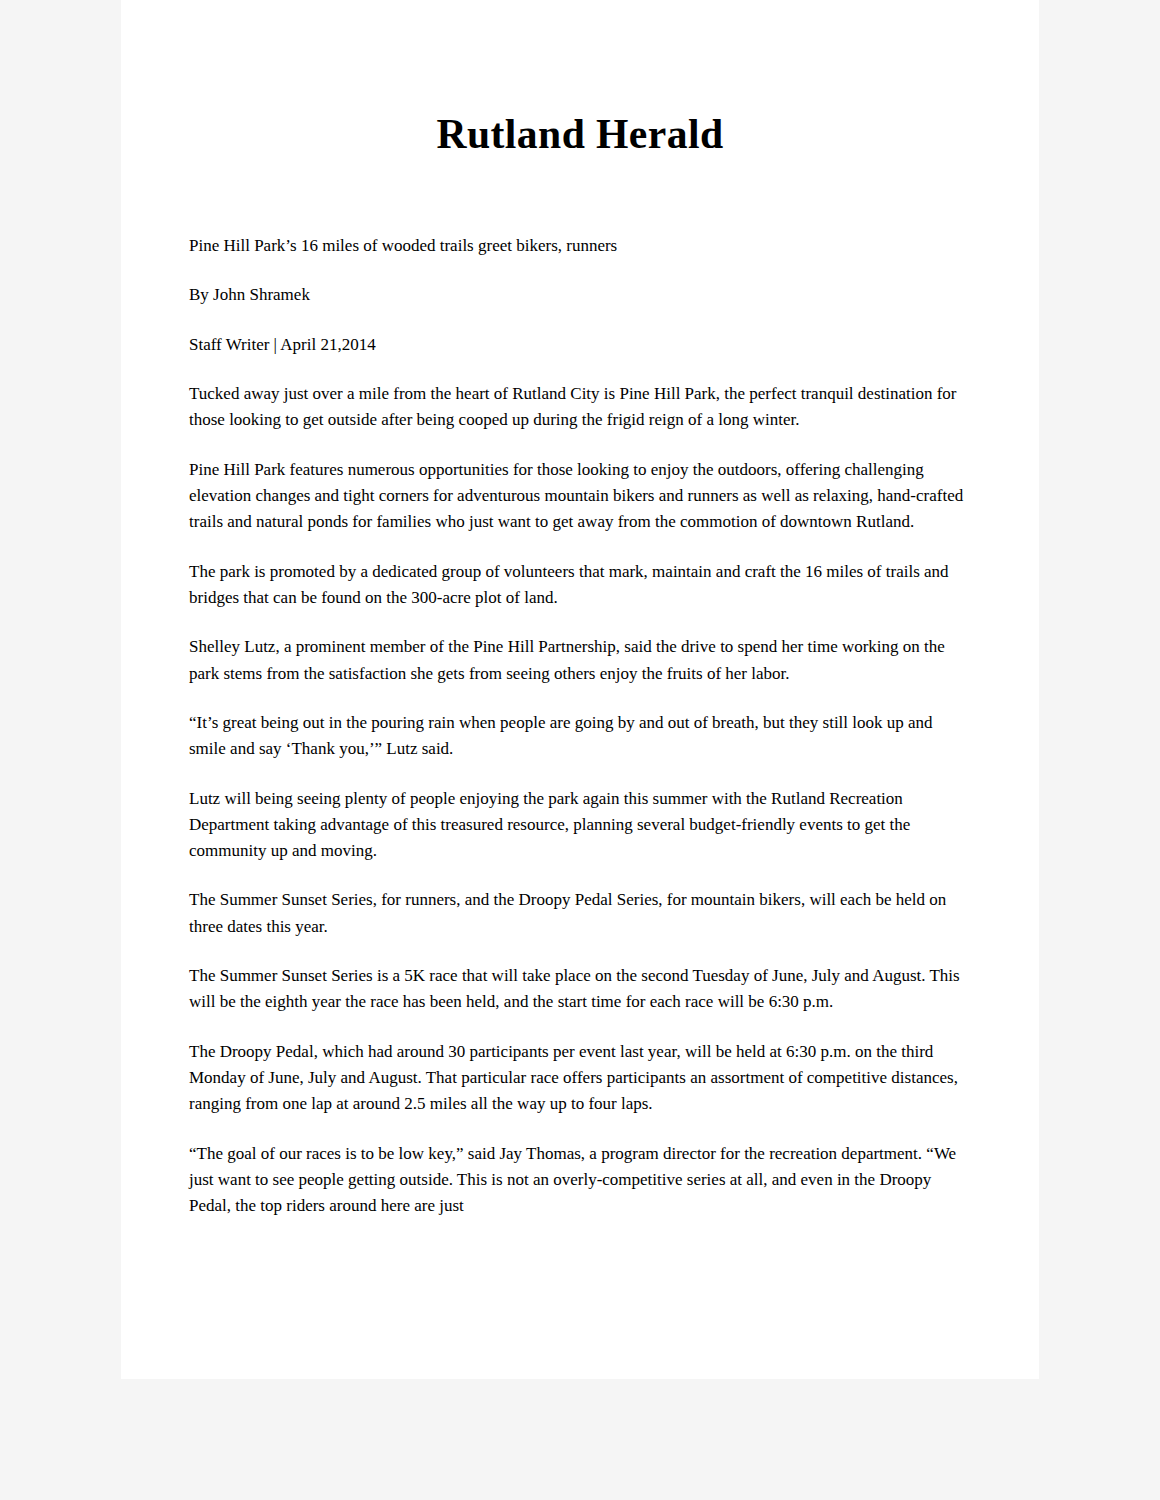Rutland Herald
Pine Hill Park’s 16 miles of wooded trails greet bikers, runners
By John Shramek
Staff Writer | April 21,2014
Tucked away just over a mile from the heart of Rutland City is Pine Hill Park, the perfect tranquil destination for those looking to get outside after being cooped up during the frigid reign of a long winter.
Pine Hill Park features numerous opportunities for those looking to enjoy the outdoors, offering challenging elevation changes and tight corners for adventurous mountain bikers and runners as well as relaxing, hand-crafted trails and natural ponds for families who just want to get away from the commotion of downtown Rutland.
The park is promoted by a dedicated group of volunteers that mark, maintain and craft the 16 miles of trails and bridges that can be found on the 300-acre plot of land.
Shelley Lutz, a prominent member of the Pine Hill Partnership, said the drive to spend her time working on the park stems from the satisfaction she gets from seeing others enjoy the fruits of her labor.
“It’s great being out in the pouring rain when people are going by and out of breath, but they still look up and smile and say ‘Thank you,’” Lutz said.
Lutz will being seeing plenty of people enjoying the park again this summer with the Rutland Recreation Department taking advantage of this treasured resource, planning several budget-friendly events to get the community up and moving.
The Summer Sunset Series, for runners, and the Droopy Pedal Series, for mountain bikers, will each be held on three dates this year.
The Summer Sunset Series is a 5K race that will take place on the second Tuesday of June, July and August. This will be the eighth year the race has been held, and the start time for each race will be 6:30 p.m.
The Droopy Pedal, which had around 30 participants per event last year, will be held at 6:30 p.m. on the third Monday of June, July and August. That particular race offers participants an assortment of competitive distances, ranging from one lap at around 2.5 miles all the way up to four laps.
“The goal of our races is to be low key,” said Jay Thomas, a program director for the recreation department. “We just want to see people getting outside. This is not an overly-competitive series at all, and even in the Droopy Pedal, the top riders around here are just